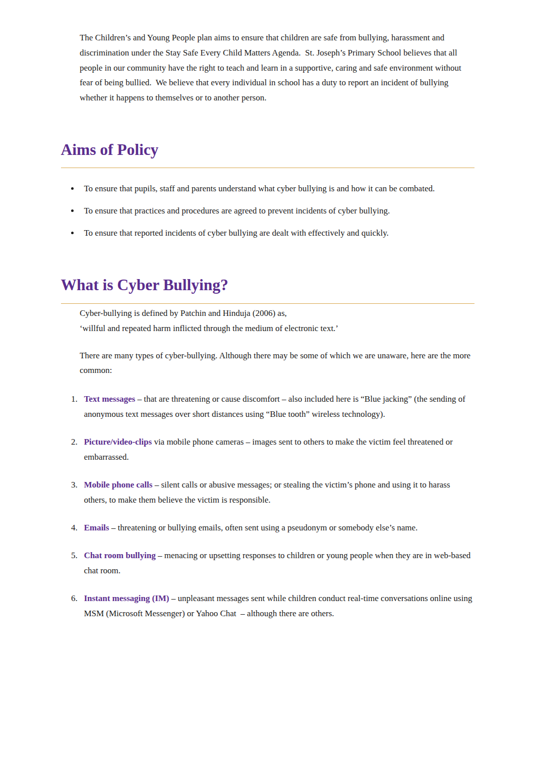The Children’s and Young People plan aims to ensure that children are safe from bullying, harassment and discrimination under the Stay Safe Every Child Matters Agenda. St. Joseph’s Primary School believes that all people in our community have the right to teach and learn in a supportive, caring and safe environment without fear of being bullied. We believe that every individual in school has a duty to report an incident of bullying whether it happens to themselves or to another person.
Aims of Policy
To ensure that pupils, staff and parents understand what cyber bullying is and how it can be combated.
To ensure that practices and procedures are agreed to prevent incidents of cyber bullying.
To ensure that reported incidents of cyber bullying are dealt with effectively and quickly.
What is Cyber Bullying?
Cyber-bullying is defined by Patchin and Hinduja (2006) as,
‘willful and repeated harm inflicted through the medium of electronic text.’
There are many types of cyber-bullying. Although there may be some of which we are unaware, here are the more common:
Text messages – that are threatening or cause discomfort – also included here is “Blue jacking” (the sending of anonymous text messages over short distances using “Blue tooth” wireless technology).
Picture/video-clips via mobile phone cameras – images sent to others to make the victim feel threatened or embarrassed.
Mobile phone calls – silent calls or abusive messages; or stealing the victim’s phone and using it to harass others, to make them believe the victim is responsible.
Emails – threatening or bullying emails, often sent using a pseudonym or somebody else’s name.
Chat room bullying – menacing or upsetting responses to children or young people when they are in web-based chat room.
Instant messaging (IM) – unpleasant messages sent while children conduct real-time conversations online using MSM (Microsoft Messenger) or Yahoo Chat – although there are others.